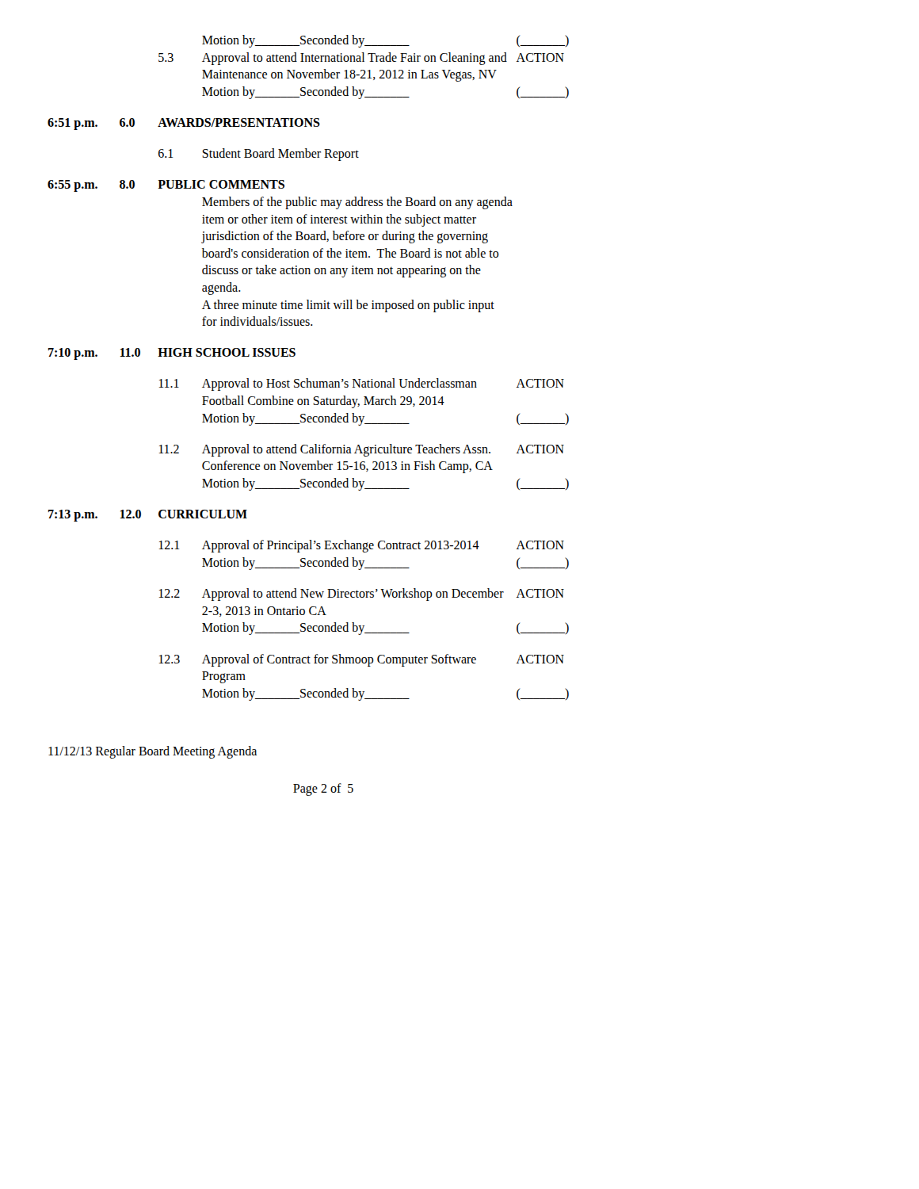| | | | Motion by_______Seconded by_______ | (_______) |
| | | 5.3 | Approval to attend International Trade Fair on Cleaning and Maintenance on November 18-21, 2012 in Las Vegas, NV | ACTION |
| | | | Motion by_______Seconded by_______ | (_______) |
| 6:51 p.m. | 6.0 | Awards/Presentations | |
| | | 6.1 | Student Board Member Report | |
| 6:55 p.m. | 8.0 | Public Comments | |
| | | | Members of the public may address the Board on any agenda item or other item of interest within the subject matter jurisdiction of the Board, before or during the governing board's consideration of the item. The Board is not able to discuss or take action on any item not appearing on the agenda. A three minute time limit will be imposed on public input for individuals/issues. | |
| 7:10 p.m. | 11.0 | High School Issues | |
| | | 11.1 | Approval to Host Schuman’s National Underclassman Football Combine on Saturday, March 29, 2014 | ACTION |
| | | | Motion by_______Seconded by_______ | (_______) |
| | | 11.2 | Approval to attend California Agriculture Teachers Assn. Conference on November 15-16, 2013 in Fish Camp, CA | ACTION |
| | | | Motion by_______Seconded by_______ | (_______) |
| 7:13 p.m. | 12.0 | Curriculum | |
| | | 12.1 | Approval of Principal’s Exchange Contract 2013-2014 | ACTION |
| | | | Motion by_______Seconded by_______ | (_______) |
| | | 12.2 | Approval to attend New Directors’ Workshop on December 2-3, 2013 in Ontario CA | ACTION |
| | | | Motion by_______Seconded by_______ | (_______) |
| | | 12.3 | Approval of Contract for Shmoop Computer Software Program | ACTION |
| | | | Motion by_______Seconded by_______ | (_______) |
11/12/13 Regular Board Meeting Agenda
Page 2 of 5